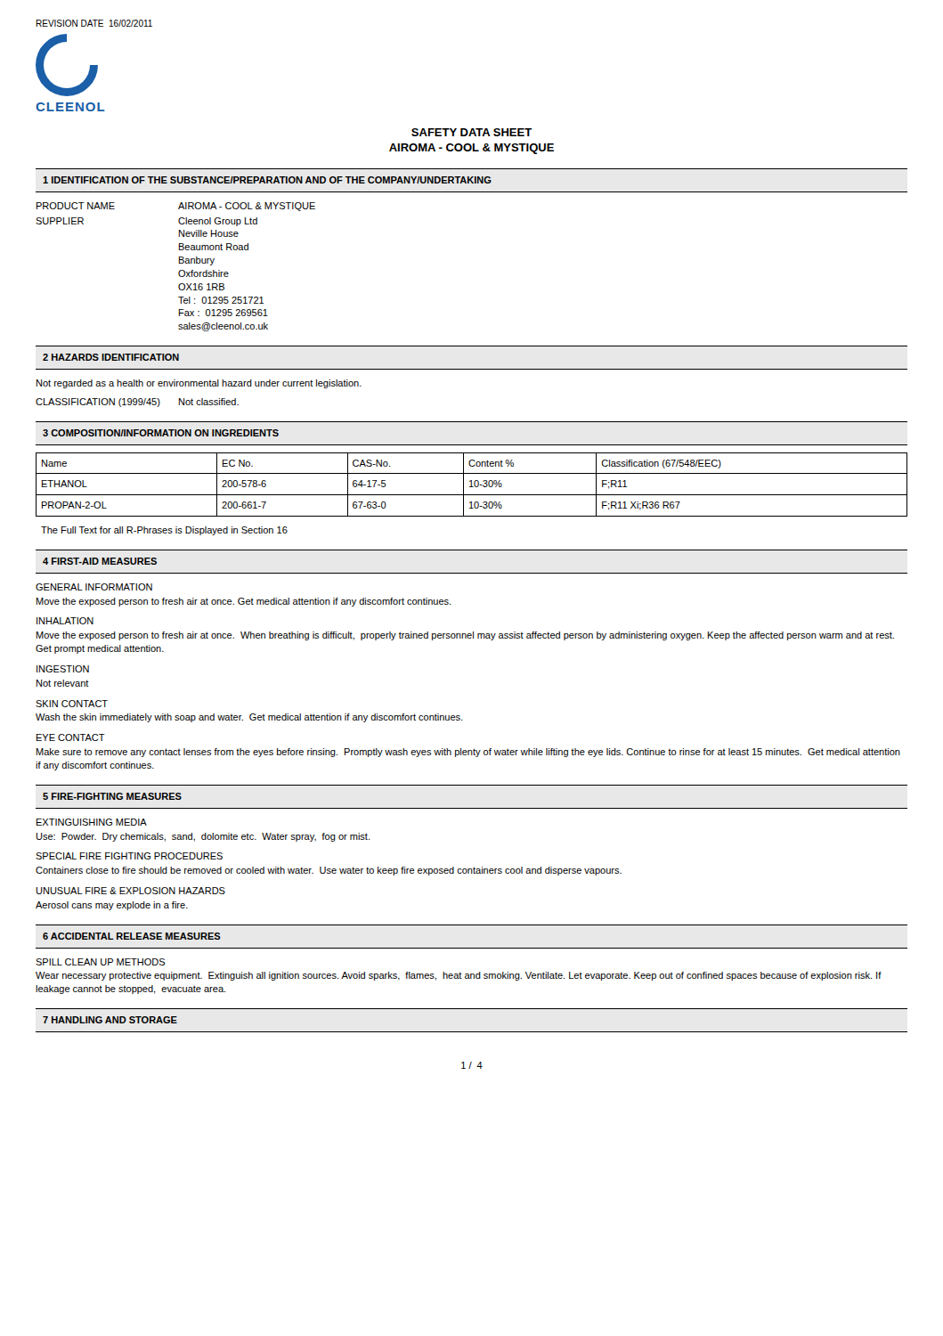REVISION DATE 16/02/2011
CLEENOL
SAFETY DATA SHEET
AIROMA - COOL & MYSTIQUE
1 IDENTIFICATION OF THE SUBSTANCE/PREPARATION AND OF THE COMPANY/UNDERTAKING
PRODUCT NAME AIROMA - COOL & MYSTIQUE
SUPPLIER
Cleenol Group Ltd
Neville House
Beaumont Road
Banbury
Oxfordshire
OX16 1RB
Tel : 01295 251721
Fax : 01295 269561
sales@cleenol.co.uk
2 HAZARDS IDENTIFICATION
Not regarded as a health or environmental hazard under current legislation.
CLASSIFICATION (1999/45) Not classified.
3 COMPOSITION/INFORMATION ON INGREDIENTS
| Name | EC No. | CAS-No. | Content % | Classification (67/548/EEC) |
| --- | --- | --- | --- | --- |
| ETHANOL | 200-578-6 | 64-17-5 | 10-30% | F;R11 |
| PROPAN-2-OL | 200-661-7 | 67-63-0 | 10-30% | F;R11 Xi;R36 R67 |
The Full Text for all R-Phrases is Displayed in Section 16
4 FIRST-AID MEASURES
GENERAL INFORMATION
Move the exposed person to fresh air at once. Get medical attention if any discomfort continues.
INHALATION
Move the exposed person to fresh air at once. When breathing is difficult, properly trained personnel may assist affected person by administering oxygen. Keep the affected person warm and at rest. Get prompt medical attention.
INGESTION
Not relevant
SKIN CONTACT
Wash the skin immediately with soap and water. Get medical attention if any discomfort continues.
EYE CONTACT
Make sure to remove any contact lenses from the eyes before rinsing. Promptly wash eyes with plenty of water while lifting the eye lids. Continue to rinse for at least 15 minutes. Get medical attention if any discomfort continues.
5 FIRE-FIGHTING MEASURES
EXTINGUISHING MEDIA
Use: Powder. Dry chemicals, sand, dolomite etc. Water spray, fog or mist.
SPECIAL FIRE FIGHTING PROCEDURES
Containers close to fire should be removed or cooled with water. Use water to keep fire exposed containers cool and disperse vapours.
UNUSUAL FIRE & EXPLOSION HAZARDS
Aerosol cans may explode in a fire.
6 ACCIDENTAL RELEASE MEASURES
SPILL CLEAN UP METHODS
Wear necessary protective equipment. Extinguish all ignition sources. Avoid sparks, flames, heat and smoking. Ventilate. Let evaporate. Keep out of confined spaces because of explosion risk. If leakage cannot be stopped, evacuate area.
7 HANDLING AND STORAGE
1 / 4